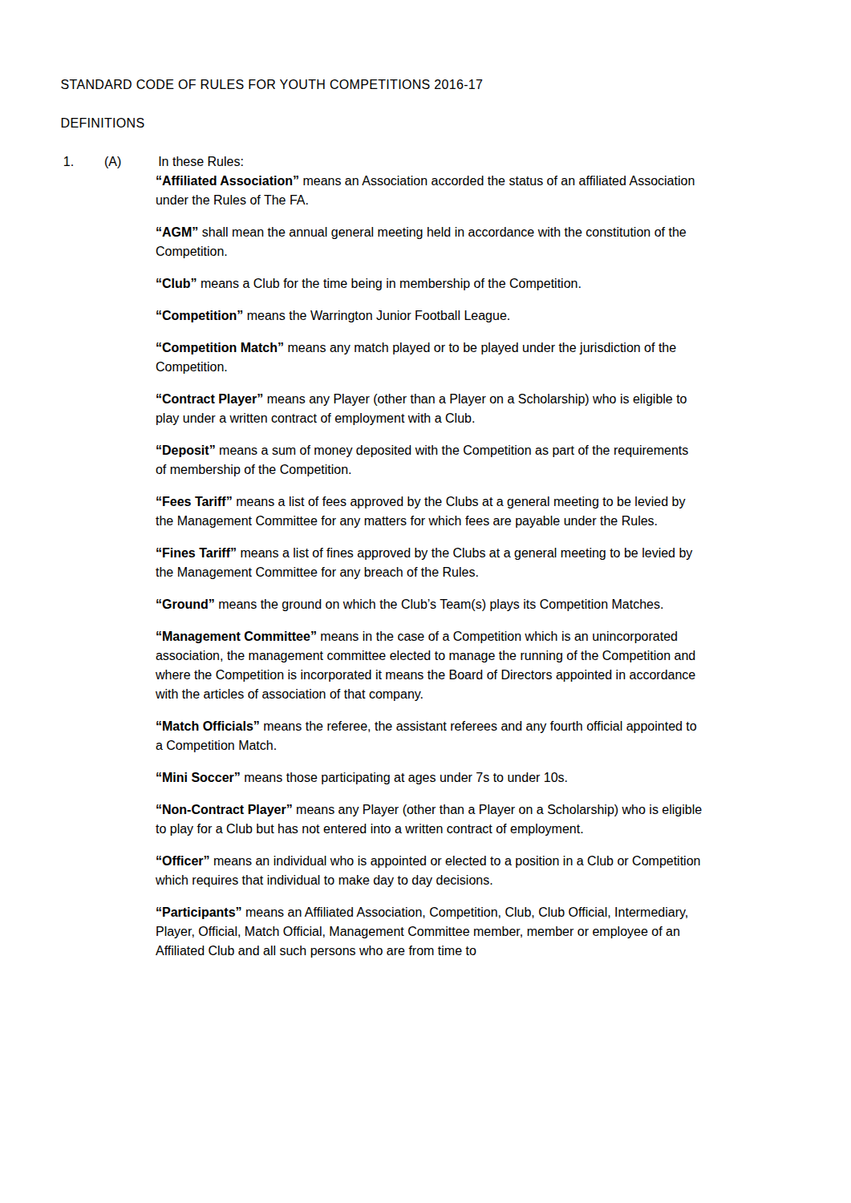STANDARD CODE OF RULES FOR YOUTH COMPETITIONS 2016-17
DEFINITIONS
1.
(A)
In these Rules:
“Affiliated Association” means an Association accorded the status of an affiliated Association under the Rules of The FA.
“AGM” shall mean the annual general meeting held in accordance with the constitution of the Competition.
“Club” means a Club for the time being in membership of the Competition.
“Competition” means the Warrington Junior Football League.
“Competition Match” means any match played or to be played under the jurisdiction of the Competition.
“Contract Player” means any Player (other than a Player on a Scholarship) who is eligible to play under a written contract of employment with a Club.
“Deposit” means a sum of money deposited with the Competition as part of the requirements of membership of the Competition.
“Fees Tariff” means a list of fees approved by the Clubs at a general meeting to be levied by the Management Committee for any matters for which fees are payable under the Rules.
“Fines Tariff” means a list of fines approved by the Clubs at a general meeting to be levied by the Management Committee for any breach of the Rules.
“Ground” means the ground on which the Club’s Team(s) plays its Competition Matches.
“Management Committee” means in the case of a Competition which is an unincorporated association, the management committee elected to manage the running of the Competition and where the Competition is incorporated it means the Board of Directors appointed in accordance with the articles of association of that company.
“Match Officials” means the referee, the assistant referees and any fourth official appointed to a Competition Match.
“Mini Soccer” means those participating at ages under 7s to under 10s.
“Non-Contract Player” means any Player (other than a Player on a Scholarship) who is eligible to play for a Club but has not entered into a written contract of employment.
“Officer” means an individual who is appointed or elected to a position in a Club or Competition which requires that individual to make day to day decisions.
“Participants” means an Affiliated Association, Competition, Club, Club Official, Intermediary, Player, Official, Match Official, Management Committee member, member or employee of an Affiliated Club and all such persons who are from time to